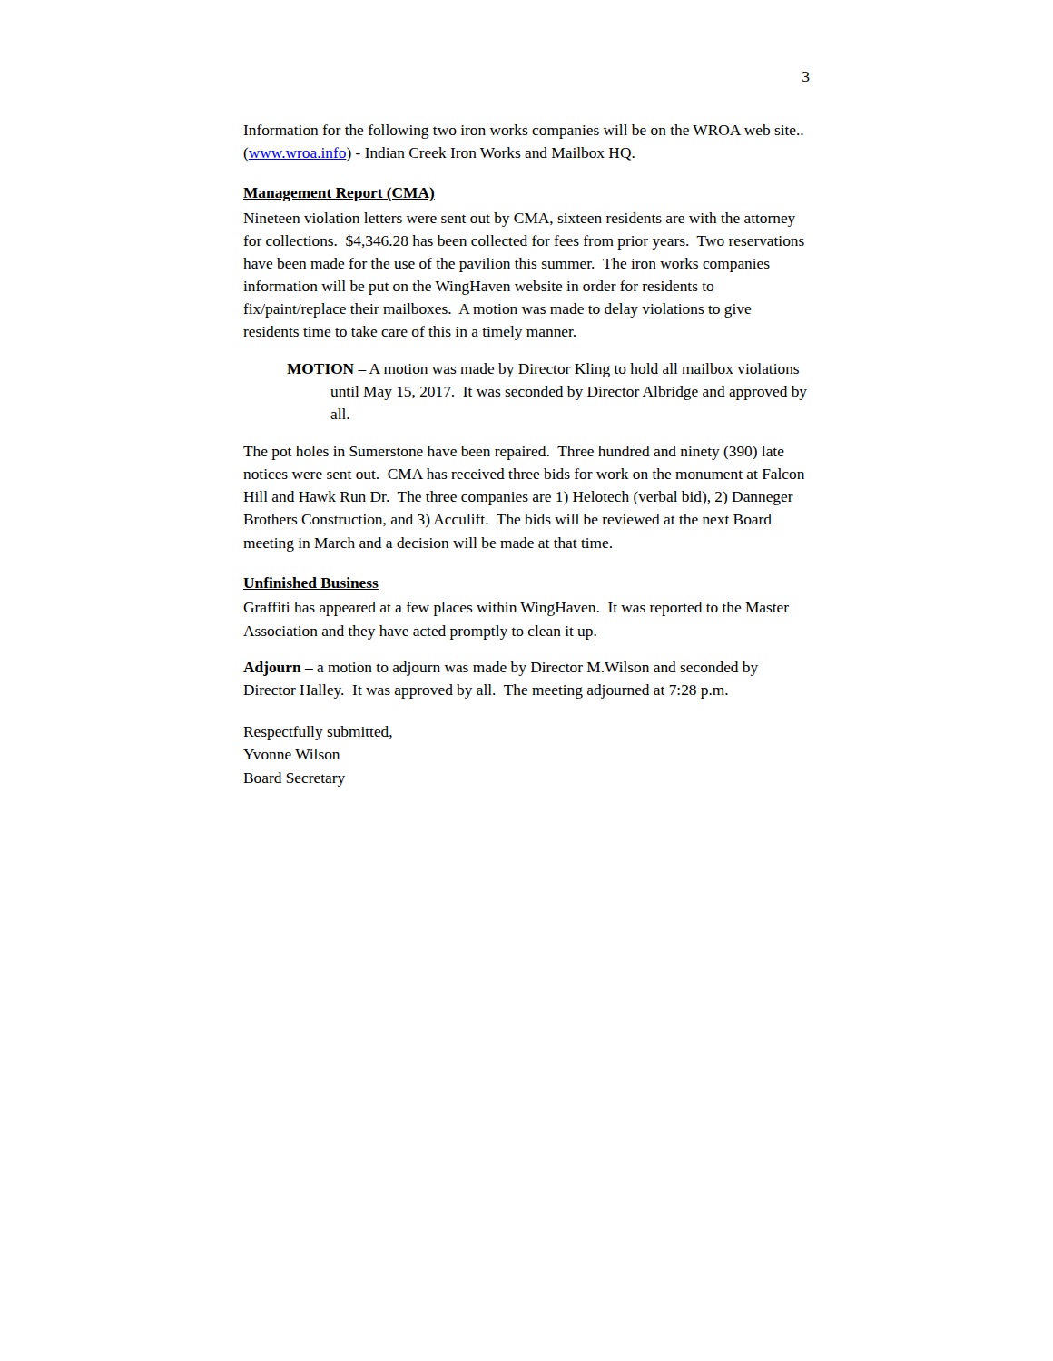3
Information for the following two iron works companies will be on the WROA web site..
(www.wroa.info) - Indian Creek Iron Works and Mailbox HQ.
Management Report (CMA)
Nineteen violation letters were sent out by CMA, sixteen residents are with the attorney for collections. $4,346.28 has been collected for fees from prior years. Two reservations have been made for the use of the pavilion this summer. The iron works companies information will be put on the WingHaven website in order for residents to fix/paint/replace their mailboxes. A motion was made to delay violations to give residents time to take care of this in a timely manner.
MOTION – A motion was made by Director Kling to hold all mailbox violations until May 15, 2017. It was seconded by Director Albridge and approved by all.
The pot holes in Sumerstone have been repaired. Three hundred and ninety (390) late notices were sent out. CMA has received three bids for work on the monument at Falcon Hill and Hawk Run Dr. The three companies are 1) Helotech (verbal bid), 2) Danneger Brothers Construction, and 3) Acculift. The bids will be reviewed at the next Board meeting in March and a decision will be made at that time.
Unfinished Business
Graffiti has appeared at a few places within WingHaven. It was reported to the Master Association and they have acted promptly to clean it up.
Adjourn – a motion to adjourn was made by Director M.Wilson and seconded by Director Halley. It was approved by all. The meeting adjourned at 7:28 p.m.
Respectfully submitted,
Yvonne Wilson
Board Secretary